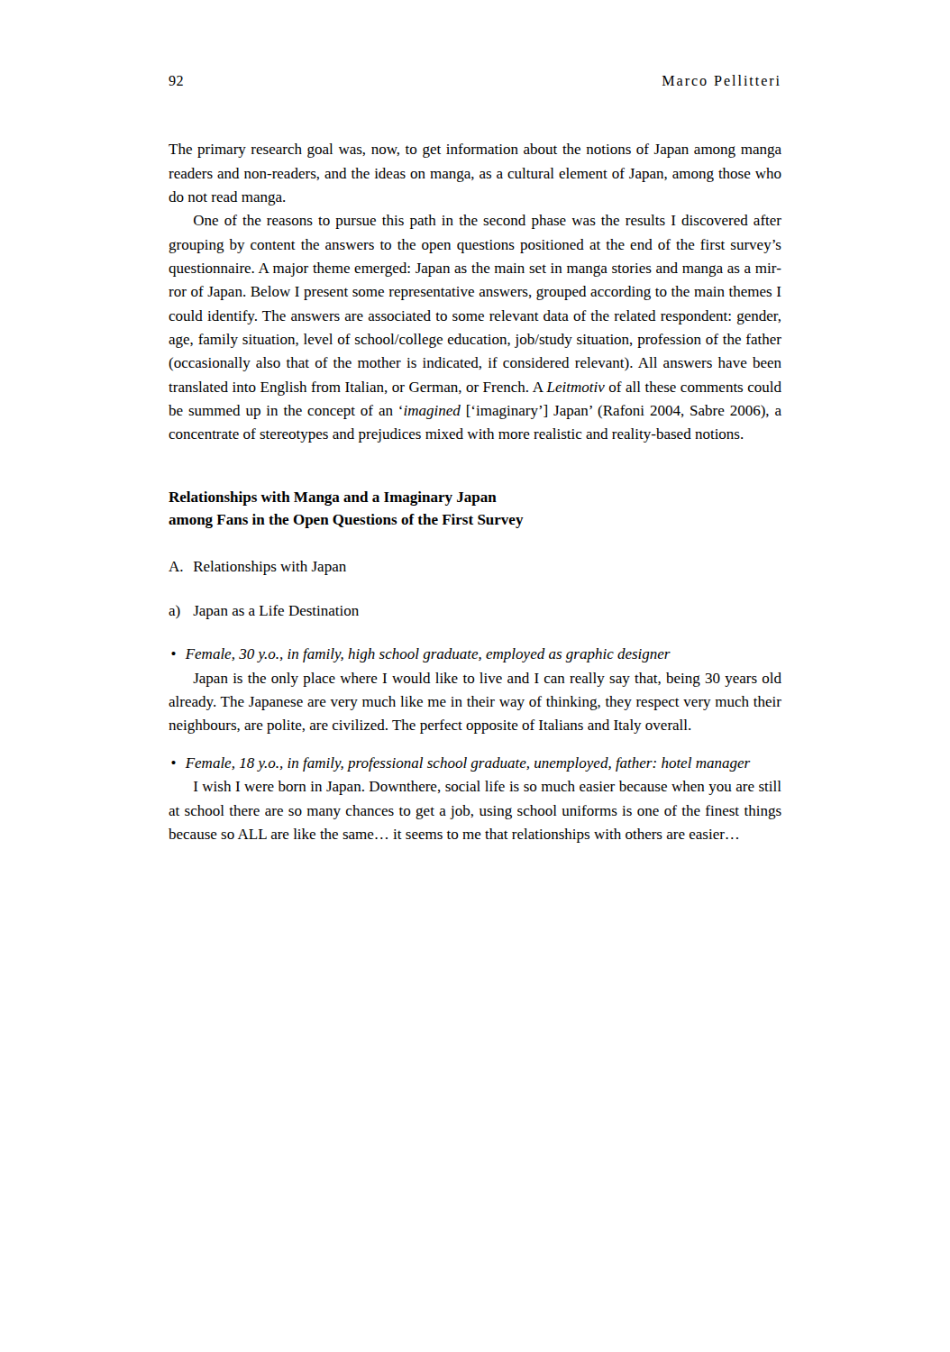92 Marco Pellitteri
The primary research goal was, now, to get information about the notions of Japan among manga readers and non-readers, and the ideas on manga, as a cultural element of Japan, among those who do not read manga.
One of the reasons to pursue this path in the second phase was the results I discovered after grouping by content the answers to the open questions positioned at the end of the first survey’s questionnaire. A major theme emerged: Japan as the main set in manga stories and manga as a mirror of Japan. Below I present some representative answers, grouped according to the main themes I could identify. The answers are associated to some relevant data of the related respondent: gender, age, family situation, level of school/college education, job/study situation, profession of the father (occasionally also that of the mother is indicated, if considered relevant). All answers have been translated into English from Italian, or German, or French. A Leitmotiv of all these comments could be summed up in the concept of an ‘imagined [‘imaginary’] Japan’ (Rafoni 2004, Sabre 2006), a concentrate of stereotypes and prejudices mixed with more realistic and reality-based notions.
Relationships with Manga and a Imaginary Japan
among Fans in the Open Questions of the First Survey
A. Relationships with Japan
a) Japan as a Life Destination
Female, 30 y.o., in family, high school graduate, employed as graphic designer
Japan is the only place where I would like to live and I can really say that, being 30 years old already. The Japanese are very much like me in their way of thinking, they respect very much their neighbours, are polite, are civilized. The perfect opposite of Italians and Italy overall.
Female, 18 y.o., in family, professional school graduate, unemployed, father: hotel manager
I wish I were born in Japan. Downthere, social life is so much easier because when you are still at school there are so many chances to get a job, using school uniforms is one of the finest things because so ALL are like the same… it seems to me that relationships with others are easier…